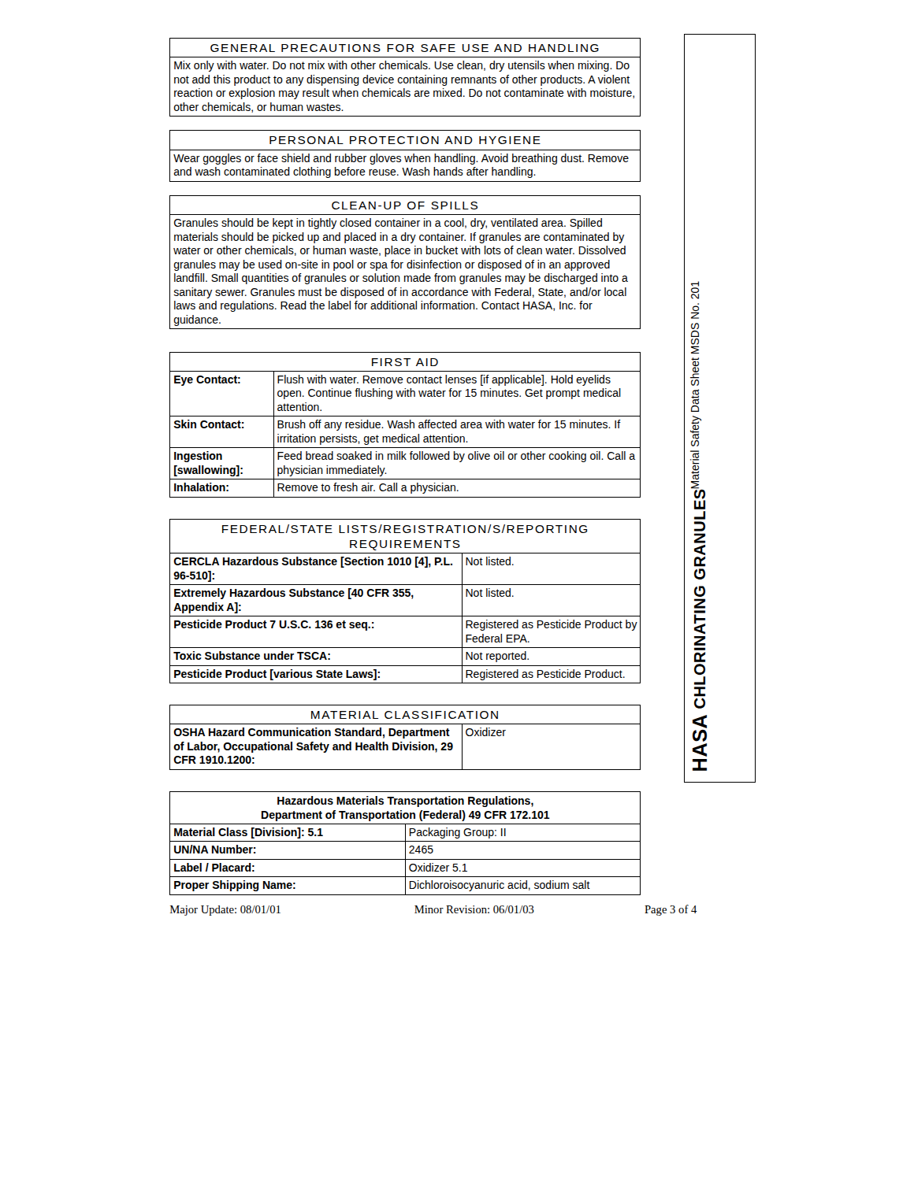HASA CHLORINATING GRANULES
Material Safety Data Sheet MSDS No. 201
| GENERAL PRECAUTIONS FOR SAFE USE AND HANDLING |
| Mix only with water. Do not mix with other chemicals. Use clean, dry utensils when mixing. Do not add this product to any dispensing device containing remnants of other products. A violent reaction or explosion may result when chemicals are mixed. Do not contaminate with moisture, other chemicals, or human wastes. |
| PERSONAL PROTECTION AND HYGIENE |
| Wear goggles or face shield and rubber gloves when handling. Avoid breathing dust. Remove and wash contaminated clothing before reuse. Wash hands after handling. |
| CLEAN-UP OF SPILLS |
| Granules should be kept in tightly closed container in a cool, dry, ventilated area. Spilled materials should be picked up and placed in a dry container. If granules are contaminated by water or other chemicals, or human waste, place in bucket with lots of clean water. Dissolved granules may be used on-site in pool or spa for disinfection or disposed of in an approved landfill. Small quantities of granules or solution made from granules may be discharged into a sanitary sewer. Granules must be disposed of in accordance with Federal, State, and/or local laws and regulations. Read the label for additional information. Contact HASA, Inc. for guidance. |
| FIRST AID |
| Eye Contact: | Flush with water. Remove contact lenses [if applicable]. Hold eyelids open. Continue flushing with water for 15 minutes. Get prompt medical attention. |
| Skin Contact: | Brush off any residue. Wash affected area with water for 15 minutes. If irritation persists, get medical attention. |
| Ingestion [swallowing]: | Feed bread soaked in milk followed by olive oil or other cooking oil. Call a physician immediately. |
| Inhalation: | Remove to fresh air. Call a physician. |
| FEDERAL/STATE LISTS/REGISTRATION/S/REPORTING REQUIREMENTS |
| CERCLA Hazardous Substance [Section 1010 [4], P.L. 96-510]: | Not listed. |
| Extremely Hazardous Substance [40 CFR 355, Appendix A]: | Not listed. |
| Pesticide Product 7 U.S.C. 136 et seq.: | Registered as Pesticide Product by Federal EPA. |
| Toxic Substance under TSCA: | Not reported. |
| Pesticide Product [various State Laws]: | Registered as Pesticide Product. |
| MATERIAL CLASSIFICATION |
| OSHA Hazard Communication Standard, Department of Labor, Occupational Safety and Health Division, 29 CFR 1910.1200: | Oxidizer |
| Hazardous Materials Transportation Regulations, Department of Transportation (Federal) 49 CFR 172.101 |
| Material Class [Division]: 5.1 | Packaging Group: II |
| UN/NA Number: | 2465 |
| Label / Placard: | Oxidizer 5.1 |
| Proper Shipping Name: | Dichloroisocyanuric acid, sodium salt |
Major Update: 08/01/01 Minor Revision: 06/01/03 Page 3 of 4